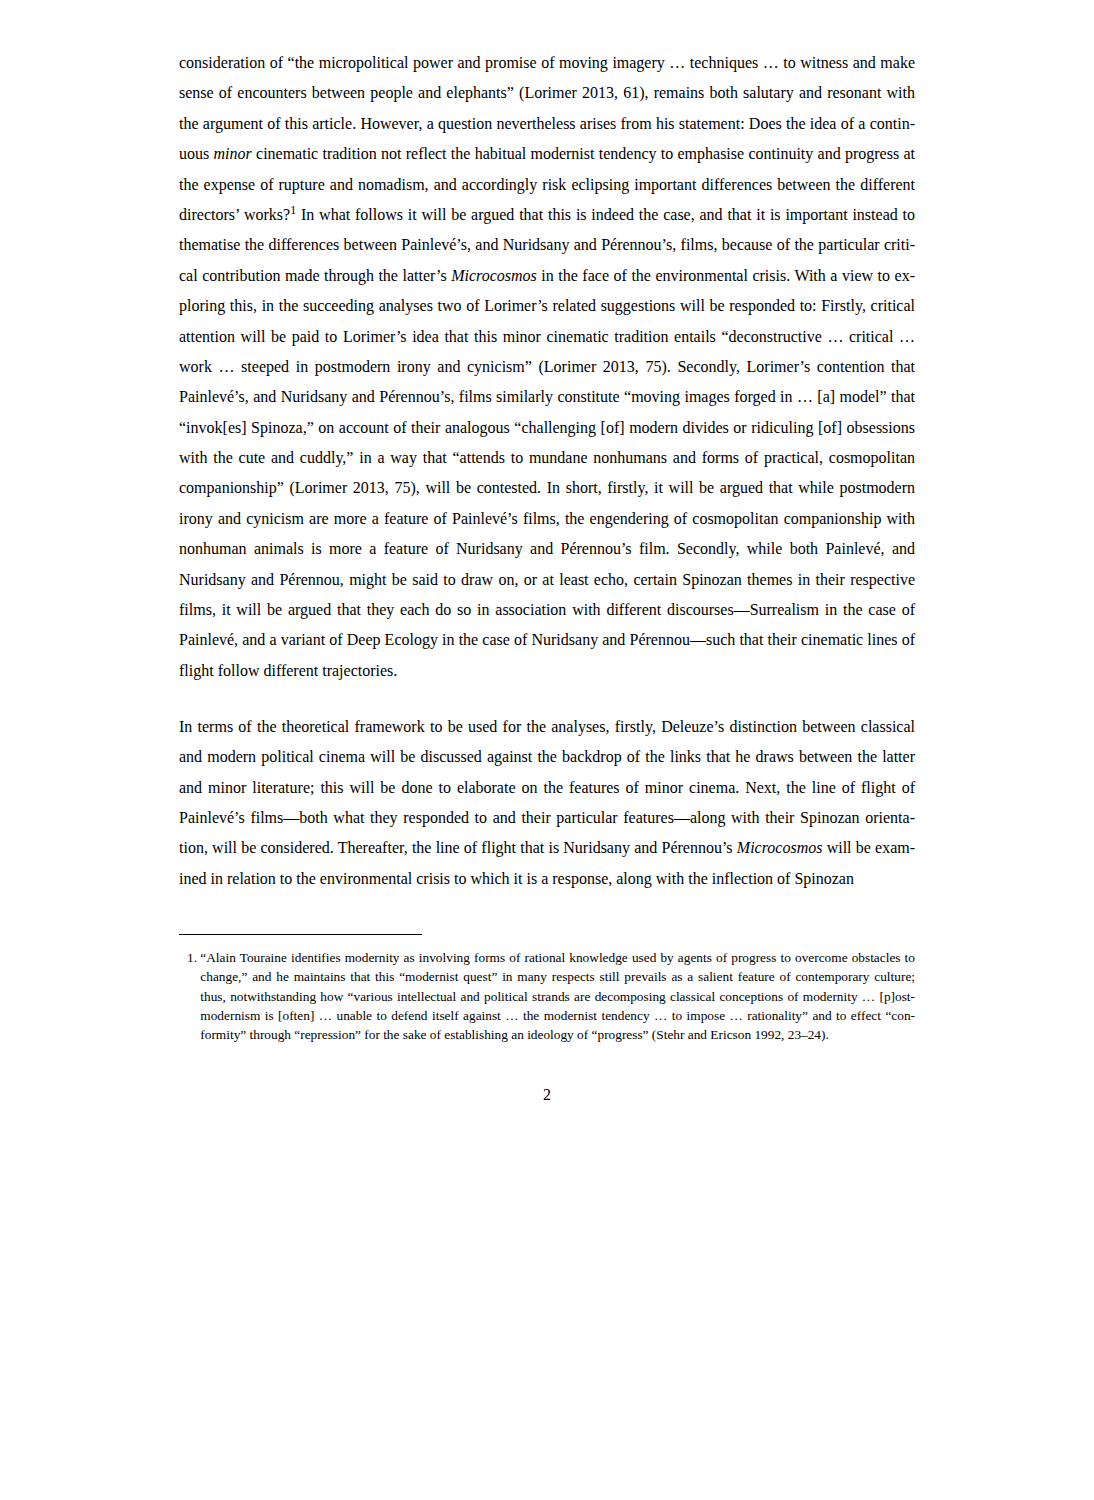consideration of “the micropolitical power and promise of moving imagery … techniques … to witness and make sense of encounters between people and elephants” (Lorimer 2013, 61), remains both salutary and resonant with the argument of this article. However, a question nevertheless arises from his statement: Does the idea of a continuous minor cinematic tradition not reflect the habitual modernist tendency to emphasise continuity and progress at the expense of rupture and nomadism, and accordingly risk eclipsing important differences between the different directors’ works?1 In what follows it will be argued that this is indeed the case, and that it is important instead to thematise the differences between Painlevé’s, and Nuridsany and Pérennou’s, films, because of the particular critical contribution made through the latter’s Microcosmos in the face of the environmental crisis. With a view to exploring this, in the succeeding analyses two of Lorimer’s related suggestions will be responded to: Firstly, critical attention will be paid to Lorimer’s idea that this minor cinematic tradition entails “deconstructive … critical … work … steeped in postmodern irony and cynicism” (Lorimer 2013, 75). Secondly, Lorimer’s contention that Painlevé’s, and Nuridsany and Pérennou’s, films similarly constitute “moving images forged in … [a] model” that “invok[es] Spinoza,” on account of their analogous “challenging [of] modern divides or ridiculing [of] obsessions with the cute and cuddly,” in a way that “attends to mundane nonhumans and forms of practical, cosmopolitan companionship” (Lorimer 2013, 75), will be contested. In short, firstly, it will be argued that while postmodern irony and cynicism are more a feature of Painlevé’s films, the engendering of cosmopolitan companionship with nonhuman animals is more a feature of Nuridsany and Pérennou’s film. Secondly, while both Painlevé, and Nuridsany and Pérennou, might be said to draw on, or at least echo, certain Spinozan themes in their respective films, it will be argued that they each do so in association with different discourses—Surrealism in the case of Painlevé, and a variant of Deep Ecology in the case of Nuridsany and Pérennou—such that their cinematic lines of flight follow different trajectories.
In terms of the theoretical framework to be used for the analyses, firstly, Deleuze’s distinction between classical and modern political cinema will be discussed against the backdrop of the links that he draws between the latter and minor literature; this will be done to elaborate on the features of minor cinema. Next, the line of flight of Painlevé’s films—both what they responded to and their particular features—along with their Spinozan orientation, will be considered. Thereafter, the line of flight that is Nuridsany and Pérennou’s Microcosmos will be examined in relation to the environmental crisis to which it is a response, along with the inflection of Spinozan
“Alain Touraine identifies modernity as involving forms of rational knowledge used by agents of progress to overcome obstacles to change,” and he maintains that this “modernist quest” in many respects still prevails as a salient feature of contemporary culture; thus, notwithstanding how “various intellectual and political strands are decomposing classical conceptions of modernity … [p]ost-modernism is [often] … unable to defend itself against … the modernist tendency … to impose … rationality” and to effect “conformity” through “repression” for the sake of establishing an ideology of “progress” (Stehr and Ericson 1992, 23–24).
2